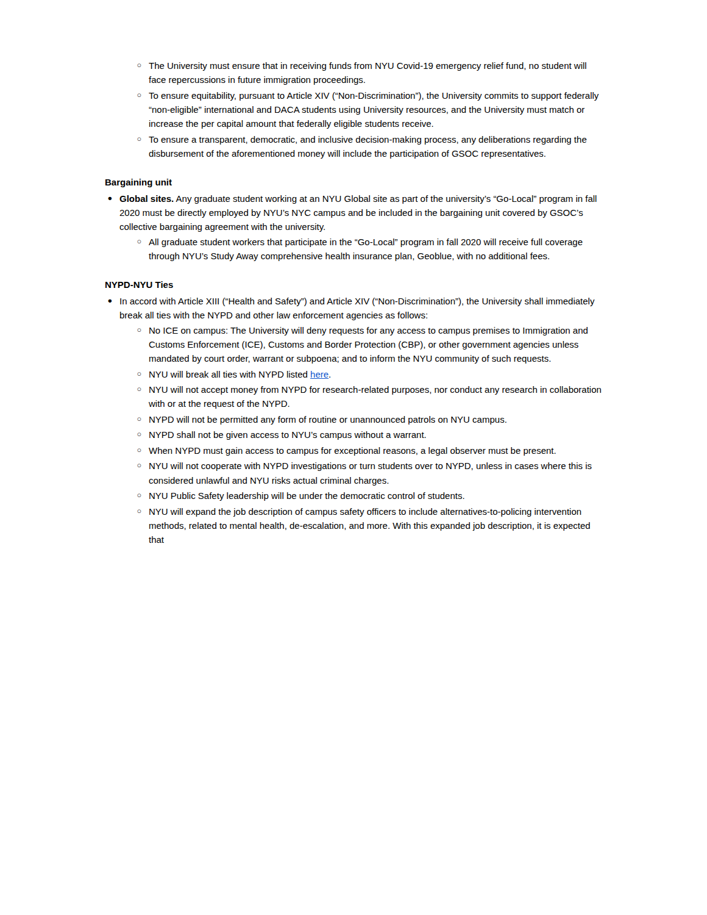The University must ensure that in receiving funds from NYU Covid-19 emergency relief fund, no student will face repercussions in future immigration proceedings.
To ensure equitability, pursuant to Article XIV (“Non-Discrimination”), the University commits to support federally “non-eligible” international and DACA students using University resources, and the University must match or increase the per capital amount that federally eligible students receive.
To ensure a transparent, democratic, and inclusive decision-making process, any deliberations regarding the disbursement of the aforementioned money will include the participation of GSOC representatives.
Bargaining unit
Global sites. Any graduate student working at an NYU Global site as part of the university’s “Go-Local” program in fall 2020 must be directly employed by NYU’s NYC campus and be included in the bargaining unit covered by GSOC’s collective bargaining agreement with the university.
All graduate student workers that participate in the “Go-Local” program in fall 2020 will receive full coverage through NYU’s Study Away comprehensive health insurance plan, Geoblue, with no additional fees.
NYPD-NYU Ties
In accord with Article XIII (“Health and Safety”) and Article XIV (“Non-Discrimination”), the University shall immediately break all ties with the NYPD and other law enforcement agencies as follows:
No ICE on campus: The University will deny requests for any access to campus premises to Immigration and Customs Enforcement (ICE), Customs and Border Protection (CBP), or other government agencies unless mandated by court order, warrant or subpoena; and to inform the NYU community of such requests.
NYU will break all ties with NYPD listed here.
NYU will not accept money from NYPD for research-related purposes, nor conduct any research in collaboration with or at the request of the NYPD.
NYPD will not be permitted any form of routine or unannounced patrols on NYU campus.
NYPD shall not be given access to NYU’s campus without a warrant.
When NYPD must gain access to campus for exceptional reasons, a legal observer must be present.
NYU will not cooperate with NYPD investigations or turn students over to NYPD, unless in cases where this is considered unlawful and NYU risks actual criminal charges.
NYU Public Safety leadership will be under the democratic control of students.
NYU will expand the job description of campus safety officers to include alternatives-to-policing intervention methods, related to mental health, de-escalation, and more. With this expanded job description, it is expected that